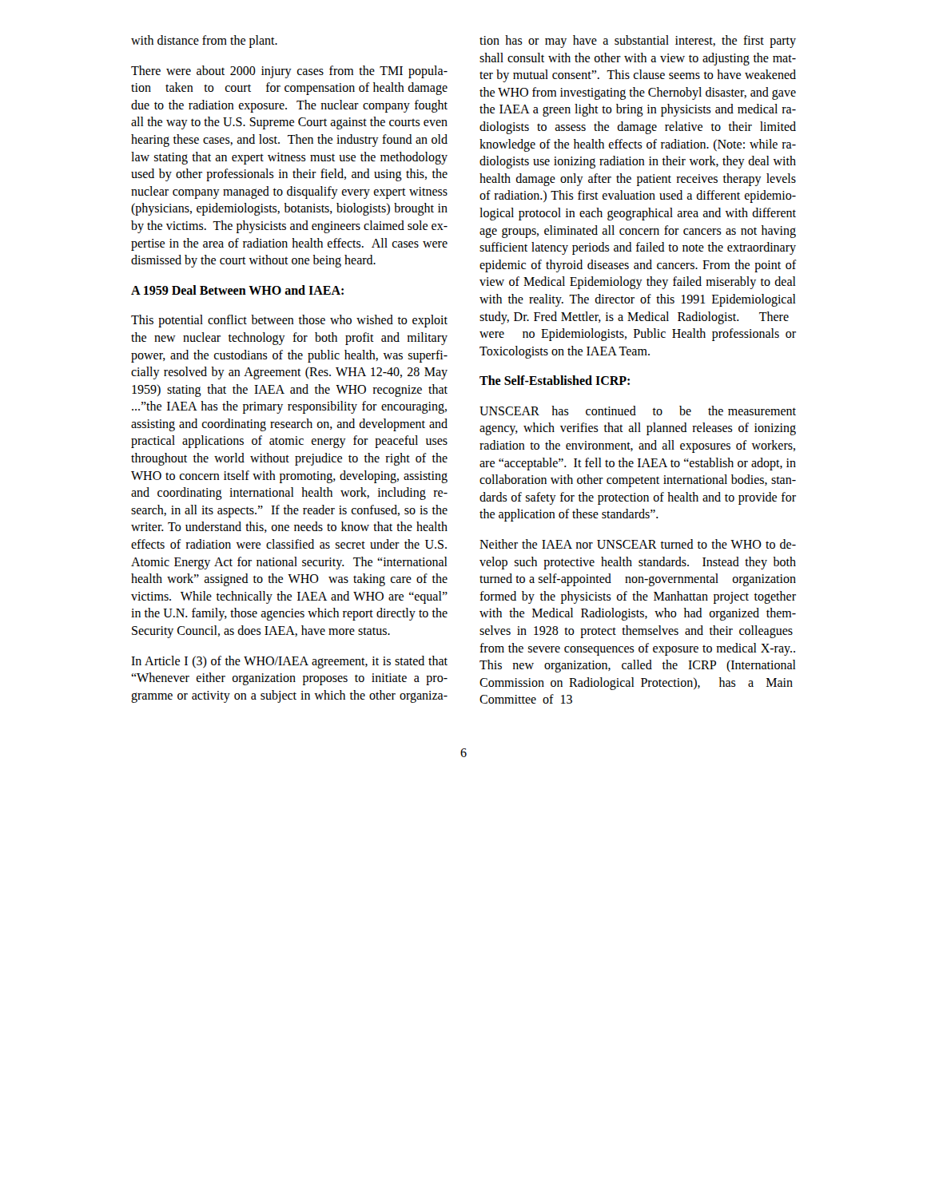with distance from the plant.
There were about 2000 injury cases from the TMI population taken to court for compensation of health damage due to the radiation exposure. The nuclear company fought all the way to the U.S. Supreme Court against the courts even hearing these cases, and lost. Then the industry found an old law stating that an expert witness must use the methodology used by other professionals in their field, and using this, the nuclear company managed to disqualify every expert witness (physicians, epidemiologists, botanists, biologists) brought in by the victims. The physicists and engineers claimed sole expertise in the area of radiation health effects. All cases were dismissed by the court without one being heard.
A 1959 Deal Between WHO and IAEA:
This potential conflict between those who wished to exploit the new nuclear technology for both profit and military power, and the custodians of the public health, was superficially resolved by an Agreement (Res. WHA 12-40, 28 May 1959) stating that the IAEA and the WHO recognize that ...”the IAEA has the primary responsibility for encouraging, assisting and coordinating research on, and development and practical applications of atomic energy for peaceful uses throughout the world without prejudice to the right of the WHO to concern itself with promoting, developing, assisting and coordinating international health work, including research, in all its aspects.” If the reader is confused, so is the writer. To understand this, one needs to know that the health effects of radiation were classified as secret under the U.S. Atomic Energy Act for national security. The “international health work” assigned to the WHO was taking care of the victims. While technically the IAEA and WHO are “equal” in the U.N. family, those agencies which report directly to the Security Council, as does IAEA, have more status.
In Article I (3) of the WHO/IAEA agreement, it is stated that “Whenever either organization proposes to initiate a programme or activity on a subject in which the other organization has or may have a substantial interest, the first party shall consult with the other with a view to adjusting the matter by mutual consent”. This clause seems to have weakened the WHO from investigating the Chernobyl disaster, and gave the IAEA a green light to bring in physicists and medical radiologists to assess the damage relative to their limited knowledge of the health effects of radiation. (Note: while radiologists use ionizing radiation in their work, they deal with health damage only after the patient receives therapy levels of radiation.) This first evaluation used a different epidemiological protocol in each geographical area and with different age groups, eliminated all concern for cancers as not having sufficient latency periods and failed to note the extraordinary epidemic of thyroid diseases and cancers. From the point of view of Medical Epidemiology they failed miserably to deal with the reality. The director of this 1991 Epidemiological study, Dr. Fred Mettler, is a Medical Radiologist. There were no Epidemiologists, Public Health professionals or Toxicologists on the IAEA Team.
The Self-Established ICRP:
UNSCEAR has continued to be the measurement agency, which verifies that all planned releases of ionizing radiation to the environment, and all exposures of workers, are “acceptable”. It fell to the IAEA to “establish or adopt, in collaboration with other competent international bodies, standards of safety for the protection of health and to provide for the application of these standards”.
Neither the IAEA nor UNSCEAR turned to the WHO to develop such protective health standards. Instead they both turned to a self-appointed non-governmental organization formed by the physicists of the Manhattan project together with the Medical Radiologists, who had organized themselves in 1928 to protect themselves and their colleagues from the severe consequences of exposure to medical X-ray.. This new organization, called the ICRP (International Commission on Radiological Protection), has a Main Committee of 13
6